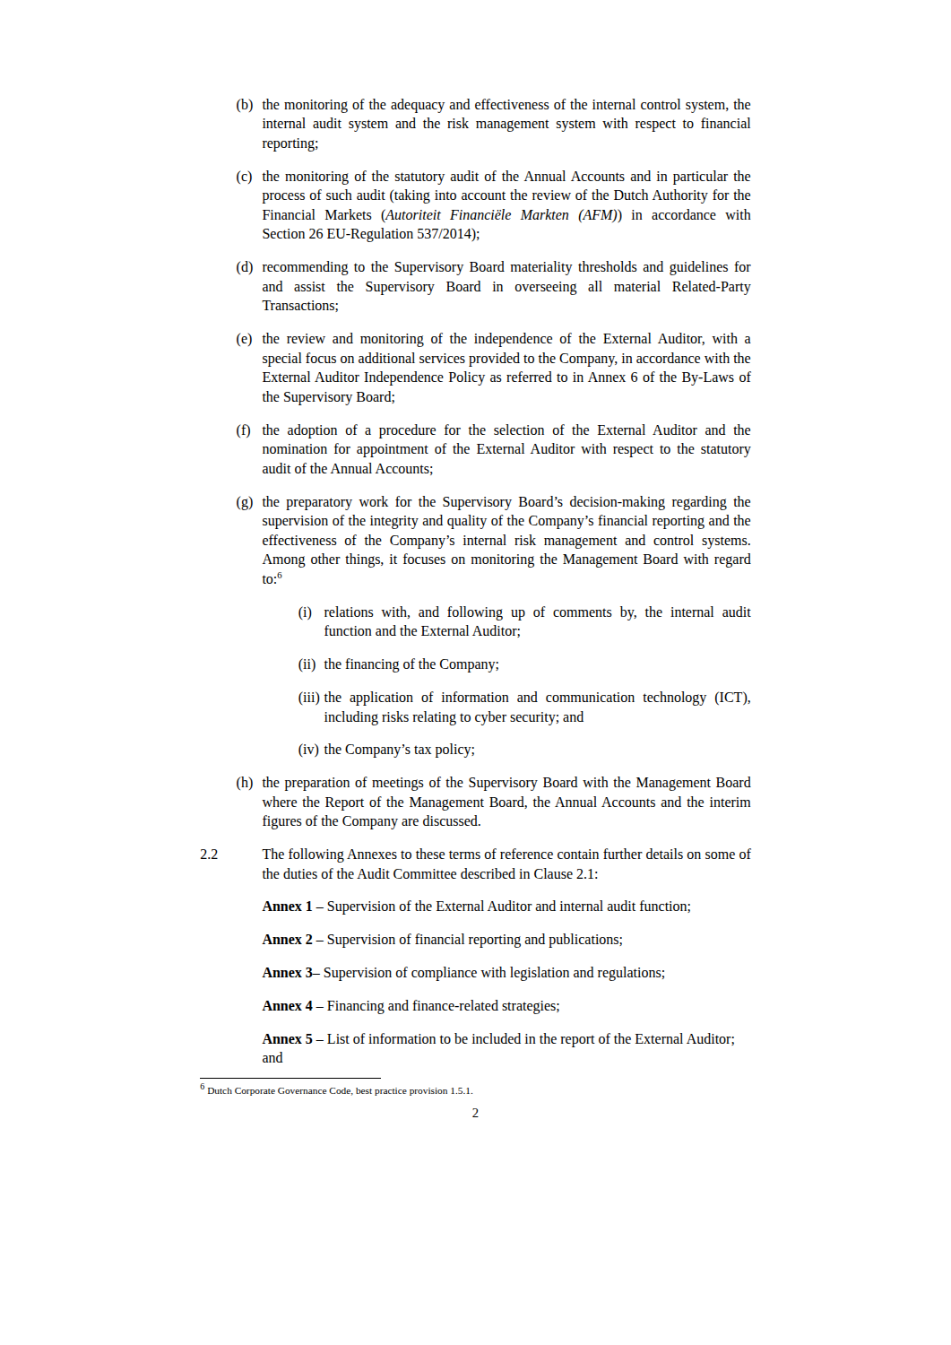(b)
the monitoring of the adequacy and effectiveness of the internal control system, the internal audit system and the risk management system with respect to financial reporting;
(c)
the monitoring of the statutory audit of the Annual Accounts and in particular the process of such audit (taking into account the review of the Dutch Authority for the Financial Markets (Autoriteit Financiële Markten (AFM)) in accordance with Section 26 EU-Regulation 537/2014);
(d)
recommending to the Supervisory Board materiality thresholds and guidelines for and assist the Supervisory Board in overseeing all material Related-Party Transactions;
(e)
the review and monitoring of the independence of the External Auditor, with a special focus on additional services provided to the Company, in accordance with the External Auditor Independence Policy as referred to in Annex 6 of the By-Laws of the Supervisory Board;
(f)
the adoption of a procedure for the selection of the External Auditor and the nomination for appointment of the External Auditor with respect to the statutory audit of the Annual Accounts;
(g)
the preparatory work for the Supervisory Board’s decision-making regarding the supervision of the integrity and quality of the Company’s financial reporting and the effectiveness of the Company’s internal risk management and control systems. Among other things, it focuses on monitoring the Management Board with regard to:6
(i)
relations with, and following up of comments by, the internal audit function and the External Auditor;
(ii)
the financing of the Company;
(iii)
the application of information and communication technology (ICT), including risks relating to cyber security; and
(iv)
the Company’s tax policy;
(h)
the preparation of meetings of the Supervisory Board with the Management Board where the Report of the Management Board, the Annual Accounts and the interim figures of the Company are discussed.
2.2
The following Annexes to these terms of reference contain further details on some of the duties of the Audit Committee described in Clause 2.1:
Annex 1 – Supervision of the External Auditor and internal audit function;
Annex 2 – Supervision of financial reporting and publications;
Annex 3– Supervision of compliance with legislation and regulations;
Annex 4 – Financing and finance-related strategies;
Annex 5 – List of information to be included in the report of the External Auditor; and
6 Dutch Corporate Governance Code, best practice provision 1.5.1.
2